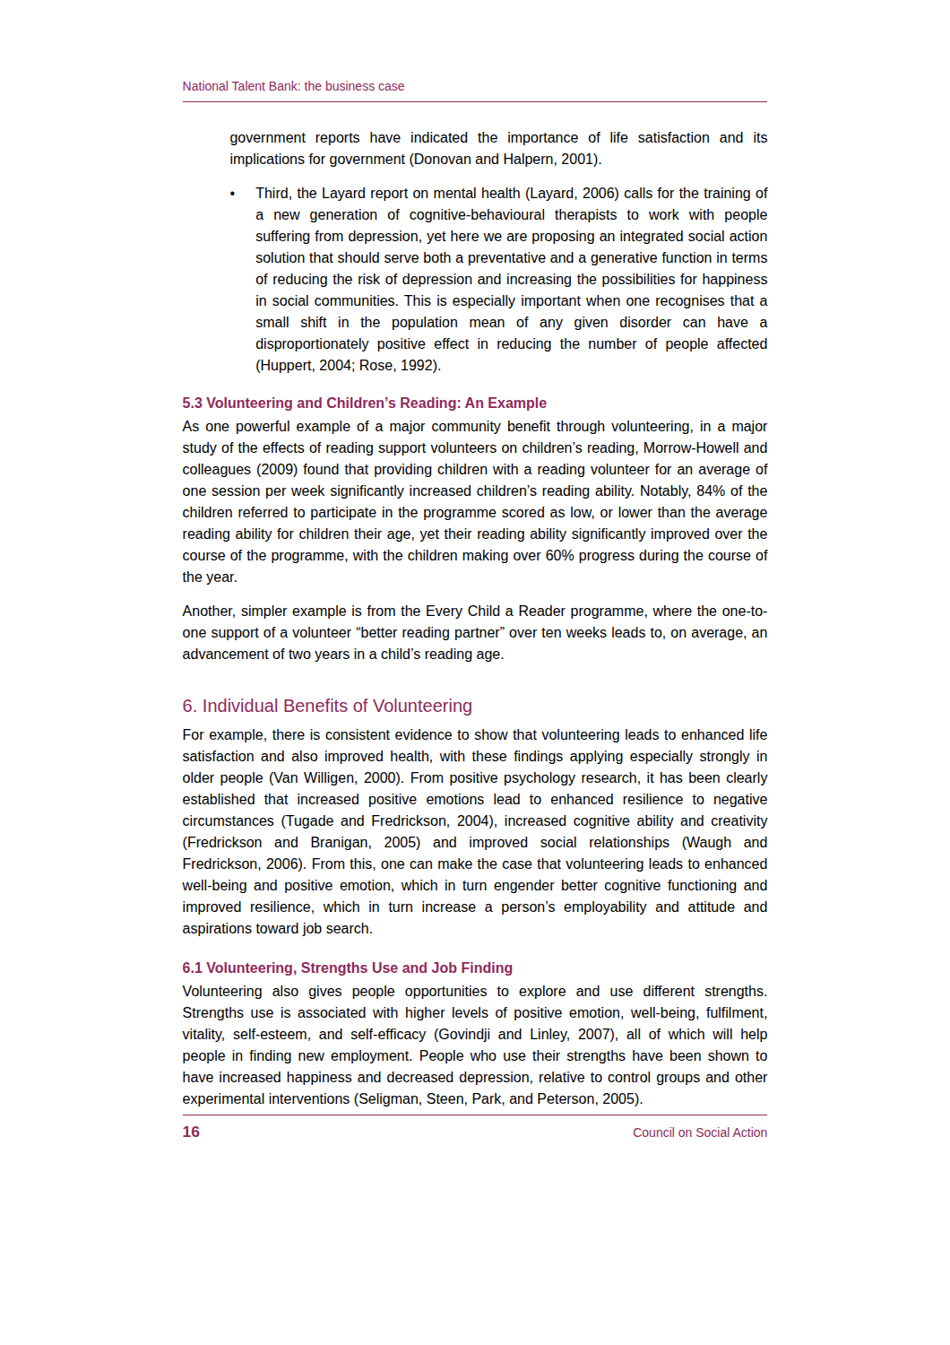National Talent Bank: the business case
government reports have indicated the importance of life satisfaction and its implications for government (Donovan and Halpern, 2001).
Third, the Layard report on mental health (Layard, 2006) calls for the training of a new generation of cognitive-behavioural therapists to work with people suffering from depression, yet here we are proposing an integrated social action solution that should serve both a preventative and a generative function in terms of reducing the risk of depression and increasing the possibilities for happiness in social communities. This is especially important when one recognises that a small shift in the population mean of any given disorder can have a disproportionately positive effect in reducing the number of people affected (Huppert, 2004; Rose, 1992).
5.3 Volunteering and Children’s Reading: An Example
As one powerful example of a major community benefit through volunteering, in a major study of the effects of reading support volunteers on children’s reading, Morrow-Howell and colleagues (2009) found that providing children with a reading volunteer for an average of one session per week significantly increased children’s reading ability. Notably, 84% of the children referred to participate in the programme scored as low, or lower than the average reading ability for children their age, yet their reading ability significantly improved over the course of the programme, with the children making over 60% progress during the course of the year.
Another, simpler example is from the Every Child a Reader programme, where the one-to-one support of a volunteer “better reading partner” over ten weeks leads to, on average, an advancement of two years in a child’s reading age.
6. Individual Benefits of Volunteering
For example, there is consistent evidence to show that volunteering leads to enhanced life satisfaction and also improved health, with these findings applying especially strongly in older people (Van Willigen, 2000). From positive psychology research, it has been clearly established that increased positive emotions lead to enhanced resilience to negative circumstances (Tugade and Fredrickson, 2004), increased cognitive ability and creativity (Fredrickson and Branigan, 2005) and improved social relationships (Waugh and Fredrickson, 2006). From this, one can make the case that volunteering leads to enhanced well-being and positive emotion, which in turn engender better cognitive functioning and improved resilience, which in turn increase a person’s employability and attitude and aspirations toward job search.
6.1 Volunteering, Strengths Use and Job Finding
Volunteering also gives people opportunities to explore and use different strengths. Strengths use is associated with higher levels of positive emotion, well-being, fulfilment, vitality, self-esteem, and self-efficacy (Govindji and Linley, 2007), all of which will help people in finding new employment. People who use their strengths have been shown to have increased happiness and decreased depression, relative to control groups and other experimental interventions (Seligman, Steen, Park, and Peterson, 2005).
16 Council on Social Action